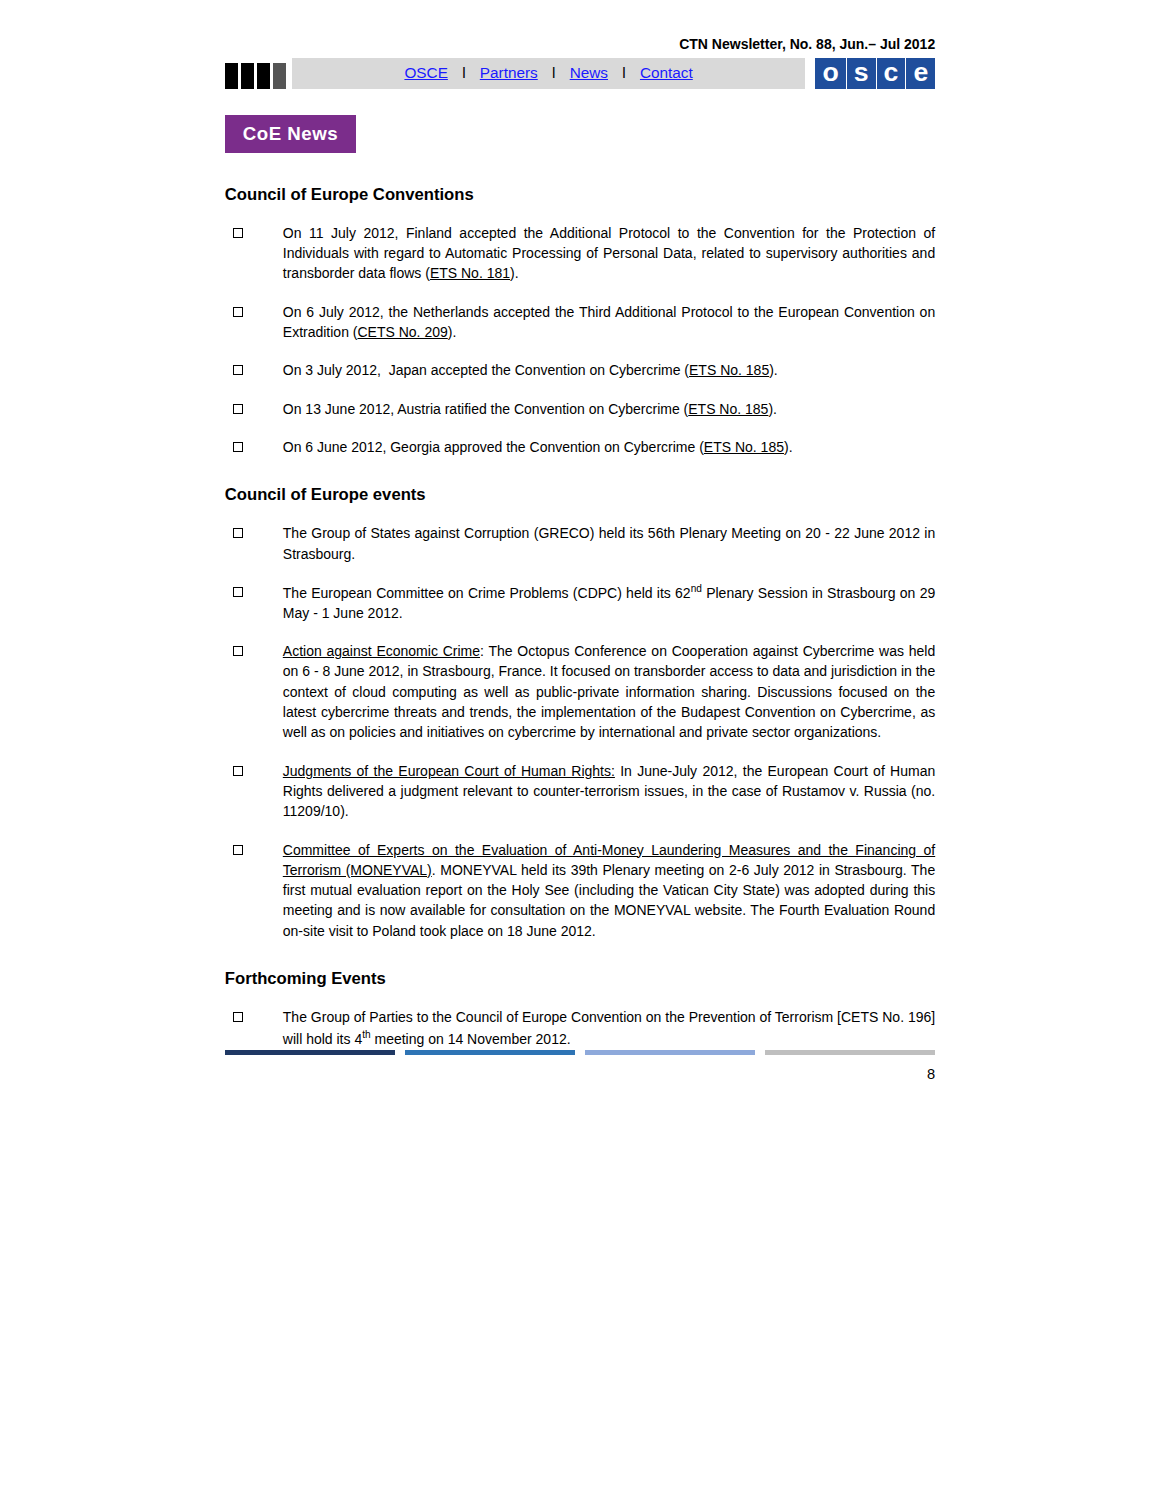CTN Newsletter, No. 88, Jun.– Jul 2012
OSCE l Partners l News l Contact
osce
CoE News
Council of Europe Conventions
On 11 July 2012, Finland accepted the Additional Protocol to the Convention for the Protection of Individuals with regard to Automatic Processing of Personal Data, related to supervisory authorities and transborder data flows (ETS No. 181).
On 6 July 2012, the Netherlands accepted the Third Additional Protocol to the European Convention on Extradition (CETS No. 209).
On 3 July 2012, Japan accepted the Convention on Cybercrime (ETS No. 185).
On 13 June 2012, Austria ratified the Convention on Cybercrime (ETS No. 185).
On 6 June 2012, Georgia approved the Convention on Cybercrime (ETS No. 185).
Council of Europe events
The Group of States against Corruption (GRECO) held its 56th Plenary Meeting on 20 - 22 June 2012 in Strasbourg.
The European Committee on Crime Problems (CDPC) held its 62nd Plenary Session in Strasbourg on 29 May - 1 June 2012.
Action against Economic Crime: The Octopus Conference on Cooperation against Cybercrime was held on 6 - 8 June 2012, in Strasbourg, France. It focused on transborder access to data and jurisdiction in the context of cloud computing as well as public-private information sharing. Discussions focused on the latest cybercrime threats and trends, the implementation of the Budapest Convention on Cybercrime, as well as on policies and initiatives on cybercrime by international and private sector organizations.
Judgments of the European Court of Human Rights: In June-July 2012, the European Court of Human Rights delivered a judgment relevant to counter-terrorism issues, in the case of Rustamov v. Russia (no. 11209/10).
Committee of Experts on the Evaluation of Anti-Money Laundering Measures and the Financing of Terrorism (MONEYVAL). MONEYVAL held its 39th Plenary meeting on 2-6 July 2012 in Strasbourg. The first mutual evaluation report on the Holy See (including the Vatican City State) was adopted during this meeting and is now available for consultation on the MONEYVAL website. The Fourth Evaluation Round on-site visit to Poland took place on 18 June 2012.
Forthcoming Events
The Group of Parties to the Council of Europe Convention on the Prevention of Terrorism [CETS No. 196] will hold its 4th meeting on 14 November 2012.
8